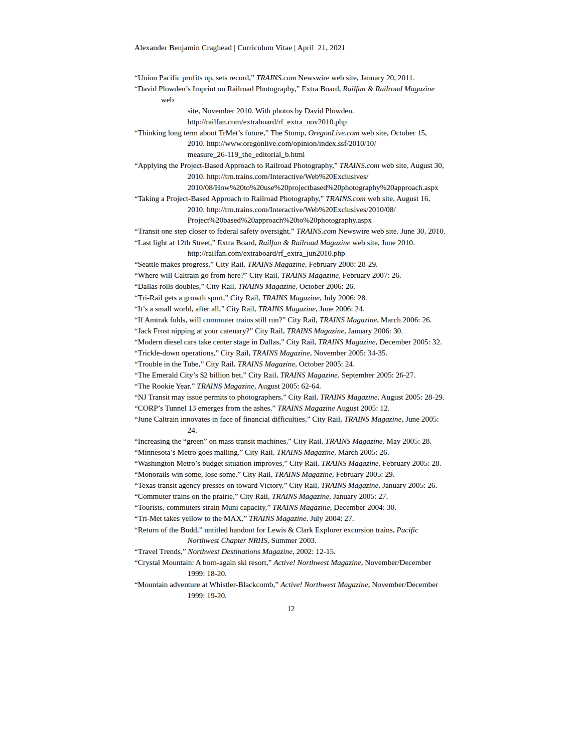Alexander Benjamin Craghead | Curriculum Vitae | April 21, 2021
“Union Pacific profits up, sets record,” TRAINS.com Newswire web site, January 20, 2011.
“David Plowden’s Imprint on Railroad Photography,” Extra Board, Railfan & Railroad Magazine web site, November 2010. With photos by David Plowden. http://railfan.com/extraboard/rf_extra_nov2010.php
“Thinking long term about TrMet’s future,” The Stump, OregonLive.com web site, October 15, 2010. http://www.oregonlive.com/opinion/index.ssf/2010/10/ measure_26-119_the_editorial_b.html
“Applying the Project-Based Approach to Railroad Photography,” TRAINS.com web site, August 30, 2010. http://trn.trains.com/Interactive/Web%20Exclusives/ 2010/08/How%20to%20use%20projectbased%20photography%20approach.aspx
“Taking a Project-Based Approach to Railroad Photography,” TRAINS.com web site, August 16, 2010. http://trn.trains.com/Interactive/Web%20Exclusives/2010/08/ Project%20based%20approach%20to%20photography.aspx
“Transit one step closer to federal safety oversight,” TRAINS.com Newswire web site, June 30, 2010.
“Last light at 12th Street,” Extra Board, Railfan & Railroad Magazine web site, June 2010. http://railfan.com/extraboard/rf_extra_jun2010.php
“Seattle makes progress,” City Rail, TRAINS Magazine, February 2008: 28-29.
“Where will Caltrain go from here?” City Rail, TRAINS Magazine, February 2007: 26.
“Dallas rolls doubles,” City Rail, TRAINS Magazine, October 2006: 26.
“Tri-Rail gets a growth spurt,” City Rail, TRAINS Magazine, July 2006: 28.
“It’s a small world, after all,” City Rail, TRAINS Magazine, June 2006: 24.
“If Amtrak folds, will commuter trains still run?” City Rail, TRAINS Magazine, March 2006: 26.
“Jack Frost nipping at your catenary?” City Rail, TRAINS Magazine, January 2006: 30.
“Modern diesel cars take center stage in Dallas,” City Rail, TRAINS Magazine, December 2005: 32.
“Trickle-down operations,” City Rail, TRAINS Magazine, November 2005: 34-35.
“Trouble in the Tube,” City Rail, TRAINS Magazine, October 2005: 24.
“The Emerald City’s $2 billion bet,” City Rail, TRAINS Magazine, September 2005: 26-27.
“The Rookie Year,” TRAINS Magazine, August 2005: 62-64.
“NJ Transit may issue permits to photographers,” City Rail, TRAINS Magazine, August 2005: 28-29.
“CORP’s Tunnel 13 emerges from the ashes,” TRAINS Magazine August 2005: 12.
“June Caltrain innovates in face of financial difficulties,” City Rail, TRAINS Magazine, June 2005: 24.
“Increasing the “green” on mass transit machines,” City Rail, TRAINS Magazine, May 2005: 28.
“Minnesota’s Metro goes malling,” City Rail, TRAINS Magazine, March 2005: 26.
“Washington Metro’s budget situation improves,” City Rail, TRAINS Magazine, February 2005: 28.
“Monorails win some, lose some,” City Rail, TRAINS Magazine, February 2005: 29.
“Texas transit agency presses on toward Victory,” City Rail, TRAINS Magazine, January 2005: 26.
“Commuter trains on the prairie,” City Rail, TRAINS Magazine, January 2005: 27.
“Tourists, commuters strain Muni capacity,” TRAINS Magazine, December 2004: 30.
“Tri-Met takes yellow to the MAX,” TRAINS Magazine, July 2004: 27.
“Return of the Budd,” untitled handout for Lewis & Clark Explorer excursion trains, Pacific Northwest Chapter NRHS, Summer 2003.
“Travel Trends,” Northwest Destinations Magazine, 2002: 12-15.
“Crystal Mountain: A born-again ski resort,” Active! Northwest Magazine, November/December 1999: 18-20.
“Mountain adventure at Whistler-Blackcomb,” Active! Northwest Magazine, November/December 1999: 19-20.
12